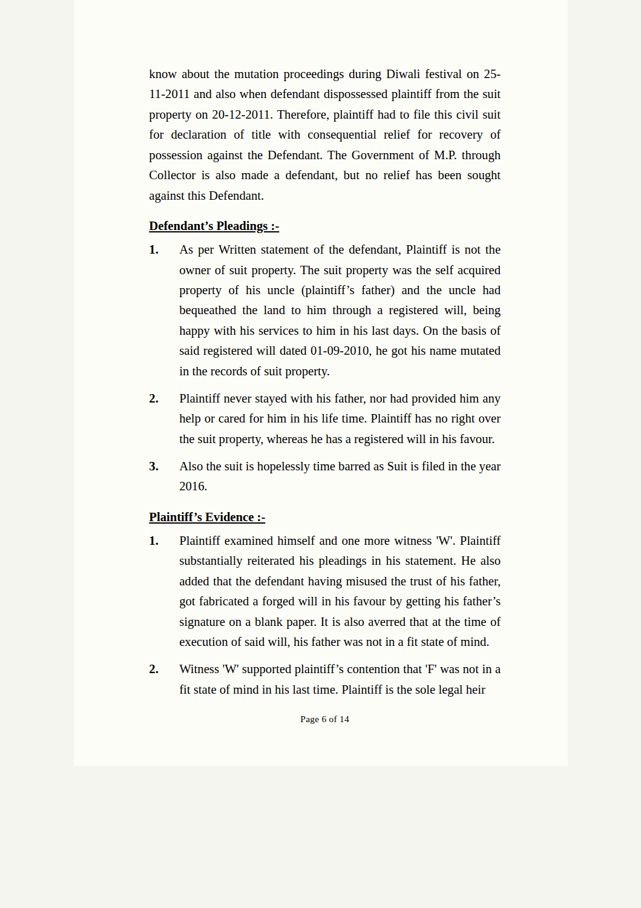know about the mutation proceedings during Diwali festival on 25-11-2011 and also when defendant dispossessed plaintiff from the suit property on 20-12-2011. Therefore, plaintiff had to file this civil suit for declaration of title with consequential relief for recovery of possession against the Defendant. The Government of M.P. through Collector is also made a defendant, but no relief has been sought against this Defendant.
Defendant’s Pleadings :-
1.
As per Written statement of the defendant, Plaintiff is not the owner of suit property. The suit property was the self acquired property of his uncle (plaintiff’s father) and the uncle had bequeathed the land to him through a registered will, being happy with his services to him in his last days. On the basis of said registered will dated 01-09-2010, he got his name mutated in the records of suit property.
2.
Plaintiff never stayed with his father, nor had provided him any help or cared for him in his life time. Plaintiff has no right over the suit property, whereas he has a registered will in his favour.
3.
Also the suit is hopelessly time barred as Suit is filed in the year 2016.
Plaintiff’s Evidence :-
1.
Plaintiff examined himself and one more witness 'W'. Plaintiff substantially reiterated his pleadings in his statement. He also added that the defendant having misused the trust of his father, got fabricated a forged will in his favour by getting his father’s signature on a blank paper. It is also averred that at the time of execution of said will, his father was not in a fit state of mind.
2.
Witness 'W' supported plaintiff’s contention that 'F' was not in a fit state of mind in his last time. Plaintiff is the sole legal heir
Page 6 of 14